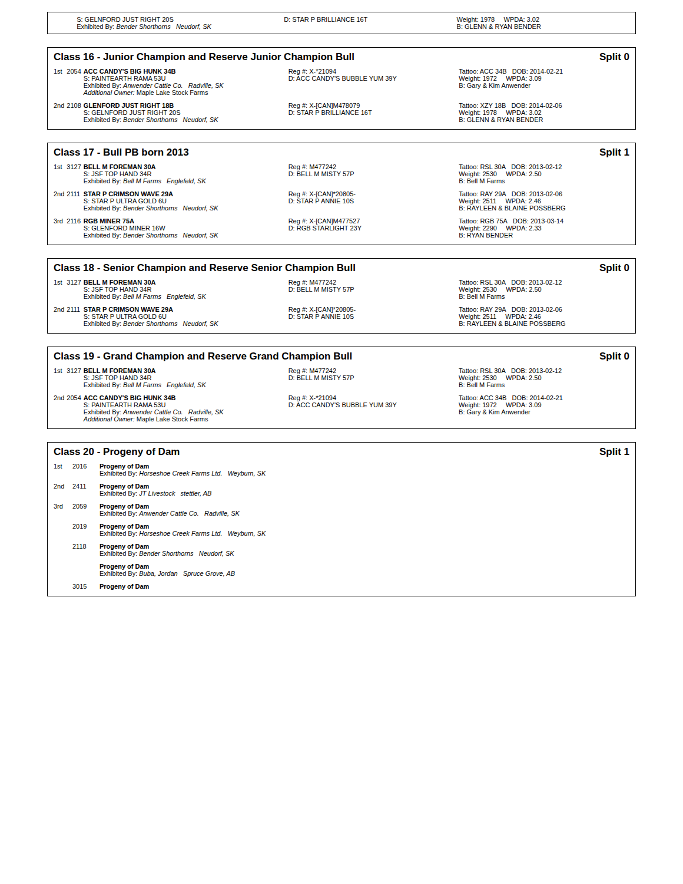| | | S: GELNFORD JUST RIGHT 20S | D: STAR P BRILLIANCE 16T | Weight: 1978 WPDA: 3.02 |
| | | Exhibited By: Bender Shorthorns Neudorf, SK | | B: GLENN & RYAN BENDER |
Class 16 - Junior Champion and Reserve Junior Champion Bull Split 0
| 1st | 2054 | ACC CANDY'S BIG HUNK 34B | Reg #: X-*21094 | Tattoo: ACC 34B DOB: 2014-02-21 |
| | | S: PAINTEARTH RAMA 53U | D: ACC CANDY'S BUBBLE YUM 39Y | Weight: 1972 WPDA: 3.09 |
| | | Exhibited By: Anwender Cattle Co. Radville, SK | | B: Gary & Kim Anwender |
| | | Additional Owner: Maple Lake Stock Farms |
| 2nd | 2108 | GLENFORD JUST RIGHT 18B | Reg #: X-[CAN]M478079 | Tattoo: XZY 18B DOB: 2014-02-06 |
| | | S: GELNFORD JUST RIGHT 20S | D: STAR P BRILLIANCE 16T | Weight: 1978 WPDA: 3.02 |
| | | Exhibited By: Bender Shorthorns Neudorf, SK | | B: GLENN & RYAN BENDER |
Class 17 - Bull PB born 2013 Split 1
| 1st | 3127 | BELL M FOREMAN 30A | Reg #: M477242 | Tattoo: RSL 30A DOB: 2013-02-12 |
| | | S: JSF TOP HAND 34R | D: BELL M MISTY 57P | Weight: 2530 WPDA: 2.50 |
| | | Exhibited By: Bell M Farms Englefeld, SK | | B: Bell M Farms |
| 2nd | 2111 | STAR P CRIMSON WAVE 29A | Reg #: X-[CAN]*20805- | Tattoo: RAY 29A DOB: 2013-02-06 |
| | | S: STAR P ULTRA GOLD 6U | D: STAR P ANNIE 10S | Weight: 2511 WPDA: 2.46 |
| | | Exhibited By: Bender Shorthorns Neudorf, SK | | B: RAYLEEN & BLAINE POSSBERG |
| 3rd | 2116 | RGB MINER 75A | Reg #: X-[CAN]M477527 | Tattoo: RGB 75A DOB: 2013-03-14 |
| | | S: GLENFORD MINER 16W | D: RGB STARLIGHT 23Y | Weight: 2290 WPDA: 2.33 |
| | | Exhibited By: Bender Shorthorns Neudorf, SK | | B: RYAN BENDER |
Class 18 - Senior Champion and Reserve Senior Champion Bull Split 0
| 1st | 3127 | BELL M FOREMAN 30A | Reg #: M477242 | Tattoo: RSL 30A DOB: 2013-02-12 |
| | | S: JSF TOP HAND 34R | D: BELL M MISTY 57P | Weight: 2530 WPDA: 2.50 |
| | | Exhibited By: Bell M Farms Englefeld, SK | | B: Bell M Farms |
| 2nd | 2111 | STAR P CRIMSON WAVE 29A | Reg #: X-[CAN]*20805- | Tattoo: RAY 29A DOB: 2013-02-06 |
| | | S: STAR P ULTRA GOLD 6U | D: STAR P ANNIE 10S | Weight: 2511 WPDA: 2.46 |
| | | Exhibited By: Bender Shorthorns Neudorf, SK | | B: RAYLEEN & BLAINE POSSBERG |
Class 19 - Grand Champion and Reserve Grand Champion Bull Split 0
| 1st | 3127 | BELL M FOREMAN 30A | Reg #: M477242 | Tattoo: RSL 30A DOB: 2013-02-12 |
| | | S: JSF TOP HAND 34R | D: BELL M MISTY 57P | Weight: 2530 WPDA: 2.50 |
| | | Exhibited By: Bell M Farms Englefeld, SK | | B: Bell M Farms |
| 2nd | 2054 | ACC CANDY'S BIG HUNK 34B | Reg #: X-*21094 | Tattoo: ACC 34B DOB: 2014-02-21 |
| | | S: PAINTEARTH RAMA 53U | D: ACC CANDY'S BUBBLE YUM 39Y | Weight: 1972 WPDA: 3.09 |
| | | Exhibited By: Anwender Cattle Co. Radville, SK | | B: Gary & Kim Anwender |
| | | Additional Owner: Maple Lake Stock Farms |
Class 20 - Progeny of Dam Split 1
| 1st | 2016 | Progeny of Dam |
| | | Exhibited By: Horseshoe Creek Farms Ltd. Weyburn, SK |
| 2nd | 2411 | Progeny of Dam |
| | | Exhibited By: JT Livestock stettler, AB |
| 3rd | 2059 | Progeny of Dam |
| | | Exhibited By: Anwender Cattle Co. Radville, SK |
| | 2019 | Progeny of Dam |
| | | Exhibited By: Horseshoe Creek Farms Ltd. Weyburn, SK |
| | 2118 | Progeny of Dam |
| | | Exhibited By: Bender Shorthorns Neudorf, SK |
| | | Progeny of Dam |
| | | Exhibited By: Buba, Jordan Spruce Grove, AB |
| | 3015 | Progeny of Dam |